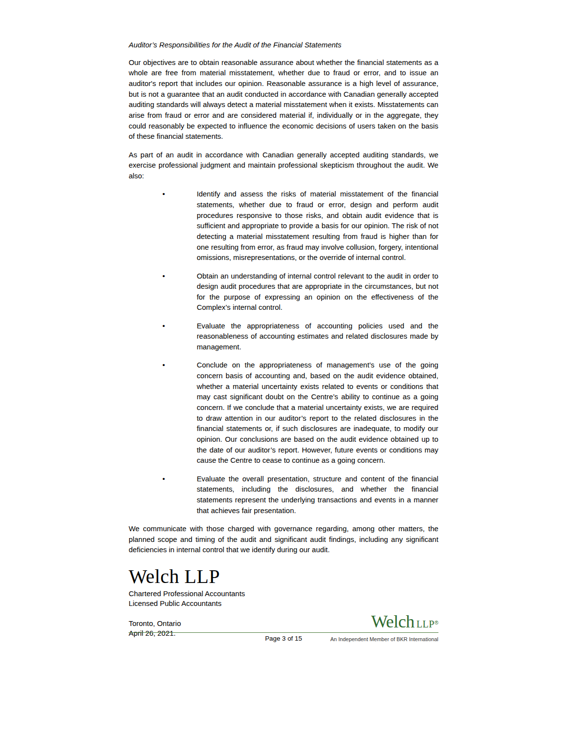Auditor’s Responsibilities for the Audit of the Financial Statements
Our objectives are to obtain reasonable assurance about whether the financial statements as a whole are free from material misstatement, whether due to fraud or error, and to issue an auditor's report that includes our opinion. Reasonable assurance is a high level of assurance, but is not a guarantee that an audit conducted in accordance with Canadian generally accepted auditing standards will always detect a material misstatement when it exists. Misstatements can arise from fraud or error and are considered material if, individually or in the aggregate, they could reasonably be expected to influence the economic decisions of users taken on the basis of these financial statements.
As part of an audit in accordance with Canadian generally accepted auditing standards, we exercise professional judgment and maintain professional skepticism throughout the audit. We also:
Identify and assess the risks of material misstatement of the financial statements, whether due to fraud or error, design and perform audit procedures responsive to those risks, and obtain audit evidence that is sufficient and appropriate to provide a basis for our opinion. The risk of not detecting a material misstatement resulting from fraud is higher than for one resulting from error, as fraud may involve collusion, forgery, intentional omissions, misrepresentations, or the override of internal control.
Obtain an understanding of internal control relevant to the audit in order to design audit procedures that are appropriate in the circumstances, but not for the purpose of expressing an opinion on the effectiveness of the Complex’s internal control.
Evaluate the appropriateness of accounting policies used and the reasonableness of accounting estimates and related disclosures made by management.
Conclude on the appropriateness of management’s use of the going concern basis of accounting and, based on the audit evidence obtained, whether a material uncertainty exists related to events or conditions that may cast significant doubt on the Centre’s ability to continue as a going concern. If we conclude that a material uncertainty exists, we are required to draw attention in our auditor’s report to the related disclosures in the financial statements or, if such disclosures are inadequate, to modify our opinion. Our conclusions are based on the audit evidence obtained up to the date of our auditor’s report. However, future events or conditions may cause the Centre to cease to continue as a going concern.
Evaluate the overall presentation, structure and content of the financial statements, including the disclosures, and whether the financial statements represent the underlying transactions and events in a manner that achieves fair presentation.
We communicate with those charged with governance regarding, among other matters, the planned scope and timing of the audit and significant audit findings, including any significant deficiencies in internal control that we identify during our audit.
Welch LLP
Chartered Professional Accountants
Licensed Public Accountants
Toronto, Ontario
April 26, 2021.
Welch LLP®
Page 3 of 15
An Independent Member of BKR International